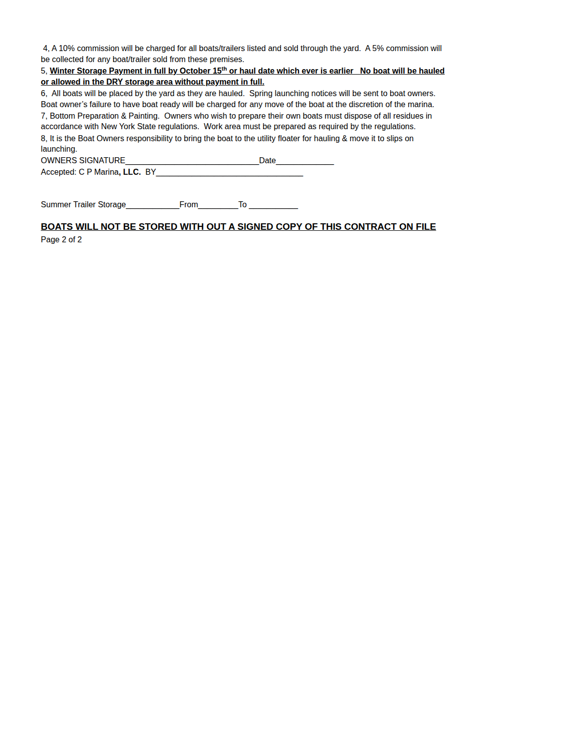4, A 10% commission will be charged for all boats/trailers listed and sold through the yard. A 5% commission will be collected for any boat/trailer sold from these premises.
5, Winter Storage Payment in full by October 15th or haul date which ever is earlier No boat will be hauled or allowed in the DRY storage area without payment in full.
6, All boats will be placed by the yard as they are hauled. Spring launching notices will be sent to boat owners. Boat owner’s failure to have boat ready will be charged for any move of the boat at the discretion of the marina.
7, Bottom Preparation & Painting. Owners who wish to prepare their own boats must dispose of all residues in accordance with New York State regulations. Work area must be prepared as required by the regulations.
8, It is the Boat Owners responsibility to bring the boat to the utility floater for hauling & move it to slips on launching.
OWNERS SIGNATURE______________________________Date_____________
Accepted: C P Marina, LLC. BY_________________________________
Summer Trailer Storage____________From_________To ___________
BOATS WILL NOT BE STORED WITH OUT A SIGNED COPY OF THIS CONTRACT ON FILE
Page 2 of 2